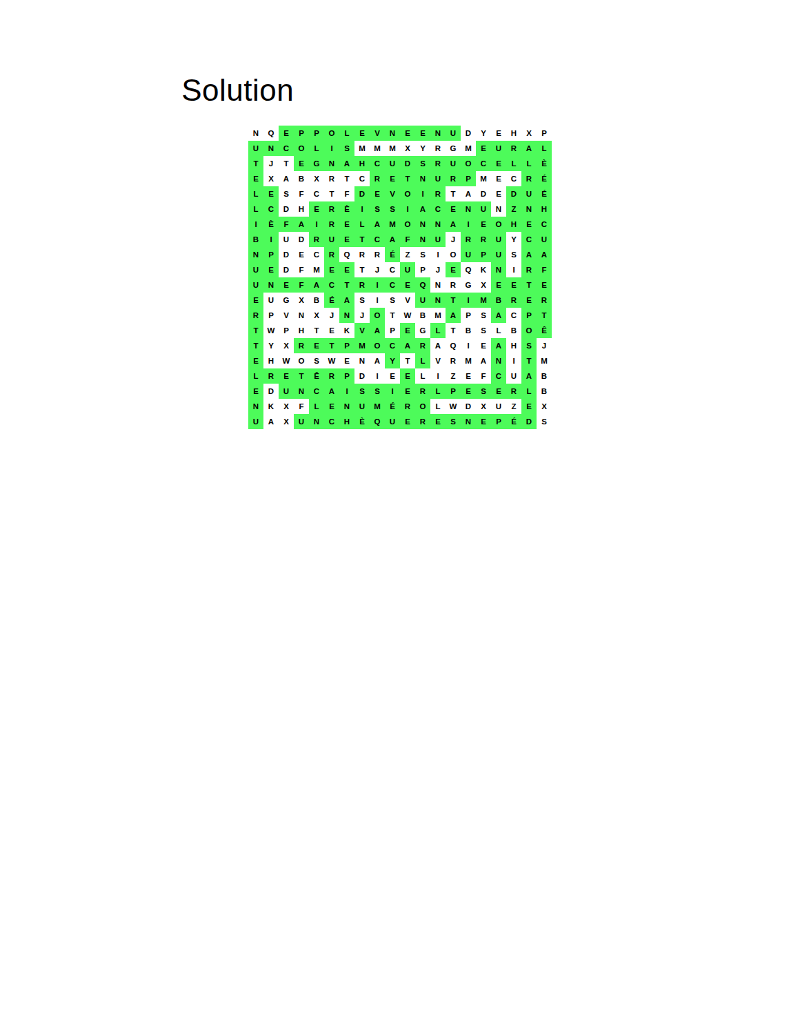Solution
| N | Q | E | P | P | O | L | E | V | N | E | E | N | U | D | Y | E | H | X | P |
| U | N | C | O | L | I | S | M | M | M | X | Y | R | G | M | E | U | R | A | L |
| T | J | T | E | G | N | A | H | C | U | D | S | R | U | O | C | E | L | L | È |
| E | X | A | B | X | R | T | C | R | E | T | N | U | R | P | M | E | C | R | É |
| L | E | S | F | C | T | F | D | E | V | O | I | R | T | A | D | E | D | U | É |
| L | C | D | H | E | R | È | I | S | S | I | A | C | E | N | U | N | Z | N | H |
| I | È | F | A | I | R | E | L | A | M | O | N | N | A | I | E | O | H | E | C |
| B | I | U | D | R | U | E | T | C | A | F | N | U | J | R | R | U | Y | C | U |
| N | P | D | E | C | R | Q | R | R | É | Z | S | I | O | U | P | U | S | A | A |
| U | E | D | F | M | E | E | T | J | C | U | P | J | E | Q | K | N | I | R | F |
| U | N | E | F | A | C | T | R | I | C | E | Q | N | R | G | X | E | E | T | E |
| E | U | G | X | B | É | A | S | I | S | V | U | N | T | I | M | B | R | E | R |
| R | P | V | N | X | J | N | J | O | T | W | B | M | A | P | S | A | C | P | T |
| T | W | P | H | T | E | K | V | A | P | E | G | L | T | B | S | L | B | O | Ê |
| T | Y | X | R | E | T | P | M | O | C | A | R | A | Q | I | E | A | H | S | J |
| E | H | W | O | S | W | E | N | A | Y | T | L | V | R | M | A | N | I | T | M |
| L | R | E | T | Ê | R | P | D | I | E | E | L | I | Z | E | F | C | U | A | B |
| E | D | U | N | C | A | I | S | S | I | E | R | L | P | E | S | E | R | L | B |
| N | K | X | F | L | E | N | U | M | É | R | O | L | W | D | X | U | Z | E | X |
| U | A | X | U | N | C | H | È | Q | U | E | R | E | S | N | E | P | É | D | S |